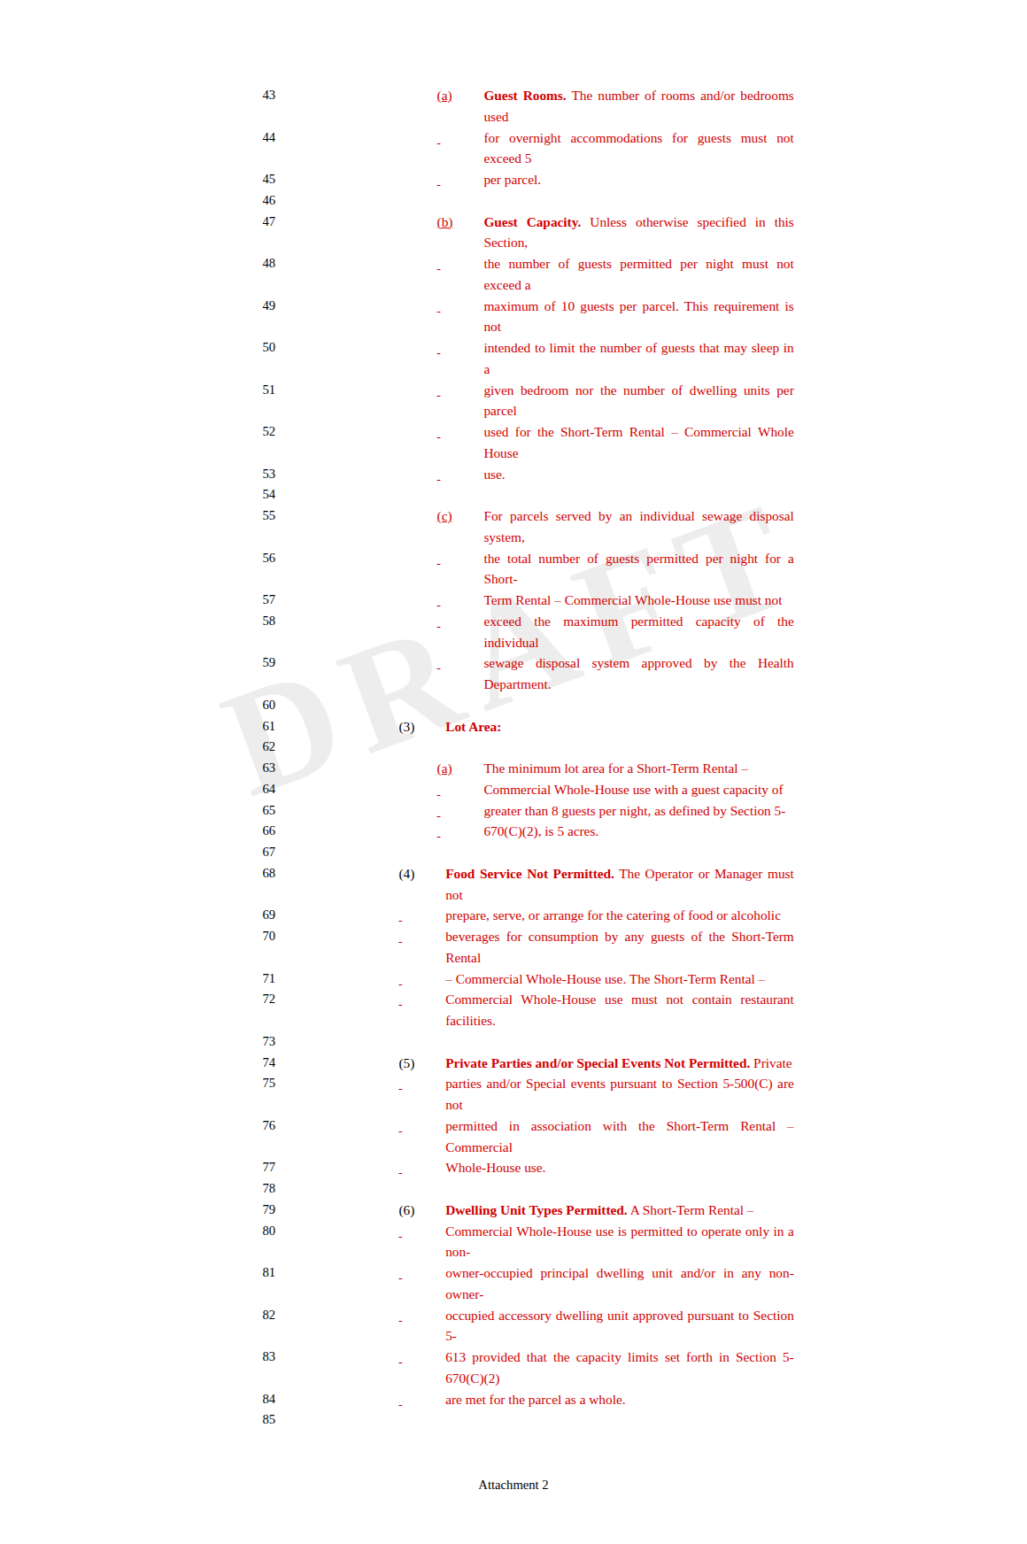DRAFT
| 43 | (a) Guest Rooms. The number of rooms and/or bedrooms used |
| 44 | for overnight accommodations for guests must not exceed 5 |
| 45 | per parcel. |
| 46 | |
| 47 | (b) Guest Capacity. Unless otherwise specified in this Section, |
| 48 | the number of guests permitted per night must not exceed a |
| 49 | maximum of 10 guests per parcel. This requirement is not |
| 50 | intended to limit the number of guests that may sleep in a |
| 51 | given bedroom nor the number of dwelling units per parcel |
| 52 | used for the Short-Term Rental – Commercial Whole House |
| 53 | use. |
| 54 | |
| 55 | (c) For parcels served by an individual sewage disposal system, |
| 56 | the total number of guests permitted per night for a Short- |
| 57 | Term Rental – Commercial Whole-House use must not |
| 58 | exceed the maximum permitted capacity of the individual |
| 59 | sewage disposal system approved by the Health Department. |
| 60 | |
| 61 | (3) Lot Area: |
| 62 | |
| 63 | (a) The minimum lot area for a Short-Term Rental – |
| 64 | Commercial Whole-House use with a guest capacity of |
| 65 | greater than 8 guests per night, as defined by Section 5- |
| 66 | 670(C)(2), is 5 acres. |
| 67 | |
| 68 | (4) Food Service Not Permitted. The Operator or Manager must not |
| 69 | prepare, serve, or arrange for the catering of food or alcoholic |
| 70 | beverages for consumption by any guests of the Short-Term Rental |
| 71 | – Commercial Whole-House use. The Short-Term Rental – |
| 72 | Commercial Whole-House use must not contain restaurant facilities. |
| 73 | |
| 74 | (5) Private Parties and/or Special Events Not Permitted. Private |
| 75 | parties and/or Special events pursuant to Section 5-500(C) are not |
| 76 | permitted in association with the Short-Term Rental – Commercial |
| 77 | Whole-House use. |
| 78 | |
| 79 | (6) Dwelling Unit Types Permitted. A Short-Term Rental – |
| 80 | Commercial Whole-House use is permitted to operate only in a non- |
| 81 | owner-occupied principal dwelling unit and/or in any non-owner- |
| 82 | occupied accessory dwelling unit approved pursuant to Section 5- |
| 83 | 613 provided that the capacity limits set forth in Section 5-670(C)(2) |
| 84 | are met for the parcel as a whole. |
| 85 | |
Attachment 2